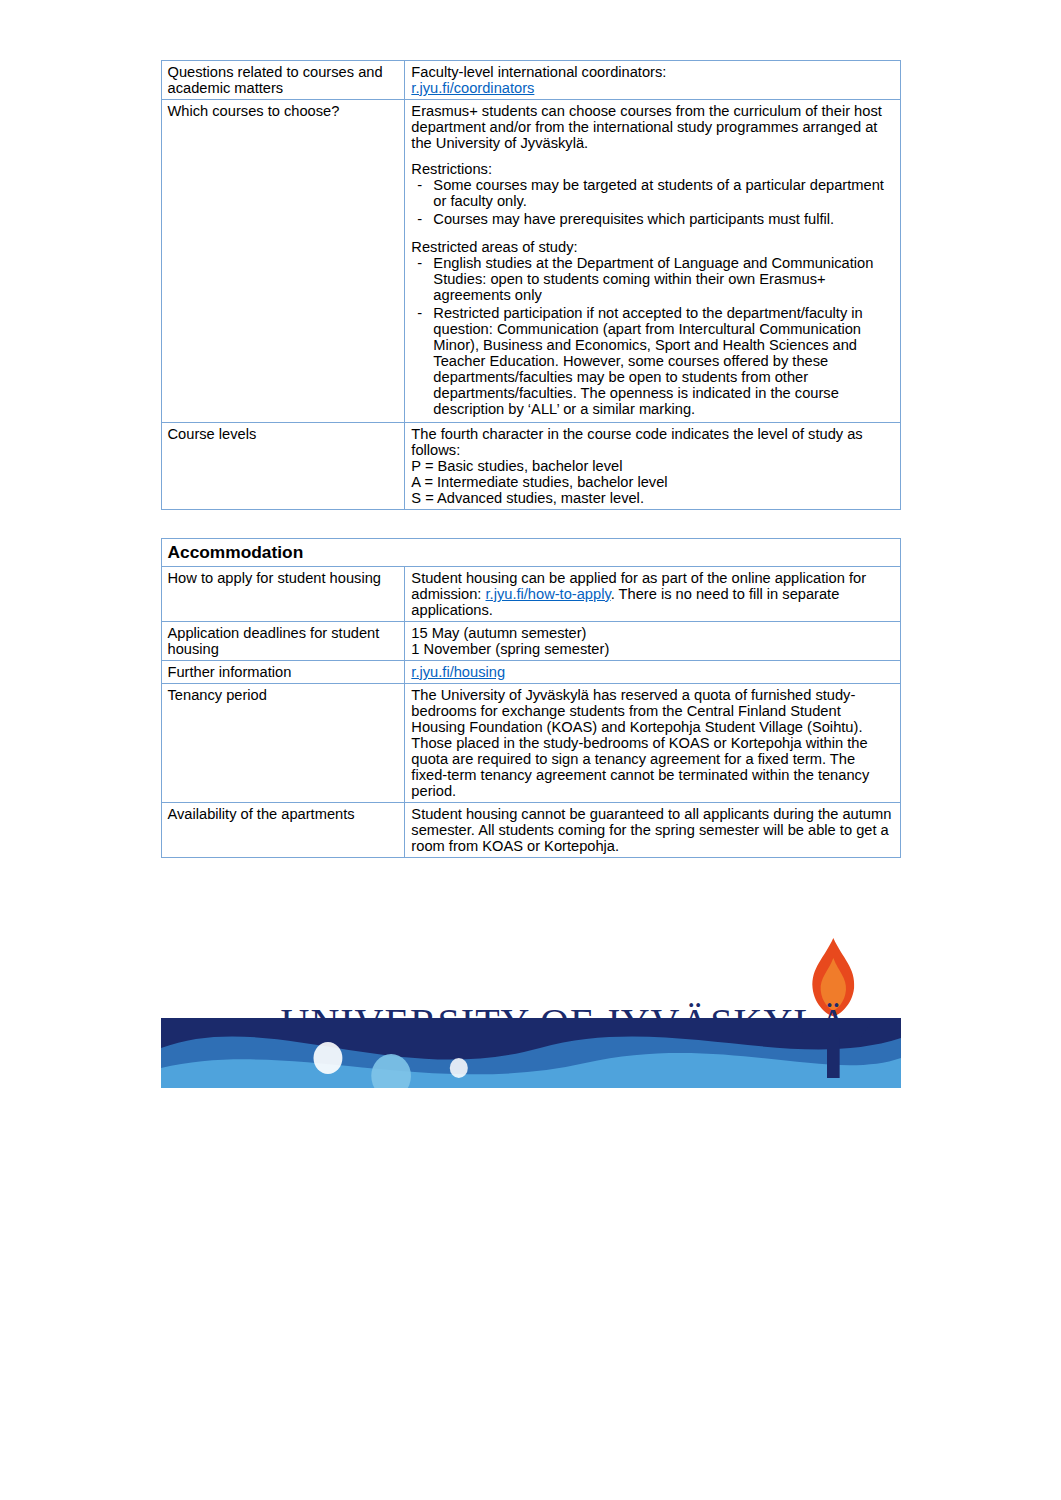| Questions related to courses and academic matters | Faculty-level international coordinators: r.jyu.fi/coordinators |
| Which courses to choose? | Erasmus+ students can choose courses from the curriculum of their host department and/or from the international study programmes arranged at the University of Jyväskylä. Restrictions: Some courses may be targeted at students of a particular department or faculty only. Courses may have prerequisites which participants must fulfil. Restricted areas of study: English studies at the Department of Language and Communication Studies: open to students coming within their own Erasmus+ agreements only Restricted participation if not accepted to the department/faculty in question: Communication (apart from Intercultural Communication Minor), Business and Economics, Sport and Health Sciences and Teacher Education. However, some courses offered by these departments/faculties may be open to students from other departments/faculties. The openness is indicated in the course description by ‘ALL’ or a similar marking. |
| Course levels | The fourth character in the course code indicates the level of study as follows: P = Basic studies, bachelor level A = Intermediate studies, bachelor level S = Advanced studies, master level. |
| Accommodation |
| How to apply for student housing | Student housing can be applied for as part of the online application for admission: r.jyu.fi/how-to-apply . There is no need to fill in separate applications. |
| Application deadlines for student housing | 15 May (autumn semester) 1 November (spring semester) |
| Further information | r.jyu.fi/housing |
| Tenancy period | The University of Jyväskylä has reserved a quota of furnished study-bedrooms for exchange students from the Central Finland Student Housing Foundation (KOAS) and Kortepohja Student Village (Soihtu). Those placed in the study-bedrooms of KOAS or Kortepohja within the quota are required to sign a tenancy agreement for a fixed term. The fixed-term tenancy agreement cannot be terminated within the tenancy period. |
| Availability of the apartments | Student housing cannot be guaranteed to all applicants during the autumn semester. All students coming for the spring semester will be able to get a room from KOAS or Kortepohja. |
UNIVERSITY OF JYVÄSKYLÄ